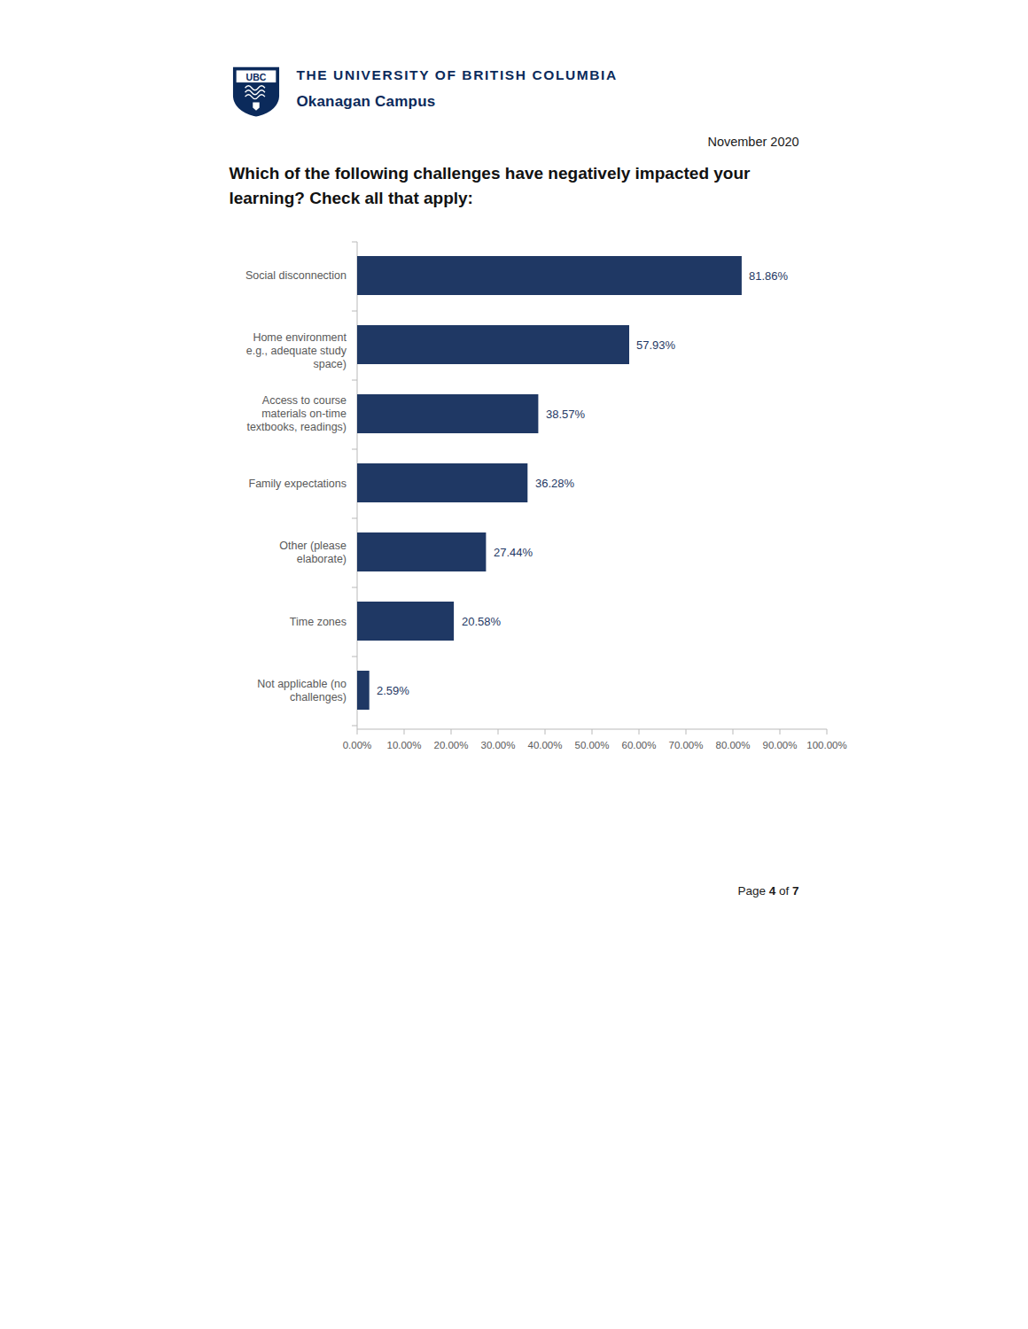UBC
The University of British Columbia
Okanagan Campus
November 2020
Which of the following challenges have negatively impacted your learning? Check all that apply:
81.86% 57.93% 38.57% 36.28% 27.44% 20.58% 2.59% Social disconnection Home environment e.g., adequate study space) Access to course materials on-time textbooks, readings) Family expectations Other (please elaborate) Time zones Not applicable (no challenges) 0.00% 10.00% 20.00% 30.00% 40.00% 50.00% 60.00% 70.00% 80.00% 90.00% 100.00%
Page 4 of 7